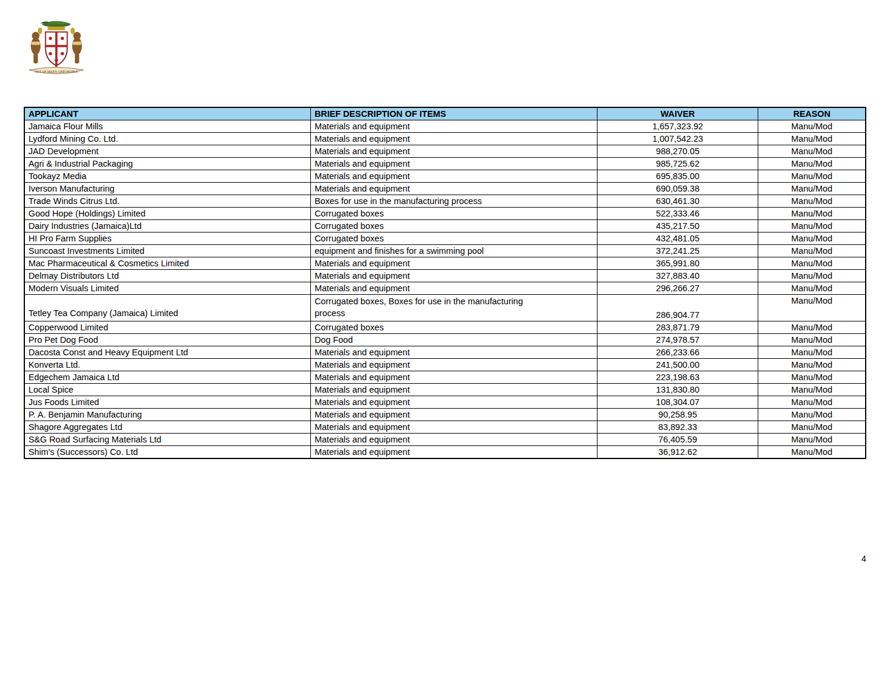OUT OF MANY, ONE PEOPLE
| APPLICANT | BRIEF DESCRIPTION OF ITEMS | WAIVER | REASON |
| --- | --- | --- | --- |
| Jamaica Flour Mills | Materials and equipment | 1,657,323.92 | Manu/Mod |
| Lydford Mining Co. Ltd. | Materials and equipment | 1,007,542.23 | Manu/Mod |
| JAD Development | Materials and equipment | 988,270.05 | Manu/Mod |
| Agri & Industrial Packaging | Materials and equipment | 985,725.62 | Manu/Mod |
| Tookayz Media | Materials and equipment | 695,835.00 | Manu/Mod |
| Iverson Manufacturing | Materials and equipment | 690,059.38 | Manu/Mod |
| Trade Winds Citrus Ltd. | Boxes for use in the manufacturing process | 630,461.30 | Manu/Mod |
| Good Hope (Holdings) Limited | Corrugated boxes | 522,333.46 | Manu/Mod |
| Dairy Industries (Jamaica)Ltd | Corrugated boxes | 435,217.50 | Manu/Mod |
| HI Pro Farm Supplies | Corrugated boxes | 432,481.05 | Manu/Mod |
| Suncoast Investments Limited | equipment and finishes for a swimming pool | 372,241.25 | Manu/Mod |
| Mac Pharmaceutical & Cosmetics Limited | Materials and equipment | 365,991.80 | Manu/Mod |
| Delmay Distributors Ltd | Materials and equipment | 327,883.40 | Manu/Mod |
| Modern Visuals Limited | Materials and equipment | 296,266.27 | Manu/Mod |
| Tetley Tea Company (Jamaica) Limited | Corrugated boxes, Boxes for use in the manufacturing process | 286,904.77 | Manu/Mod |
| Copperwood Limited | Corrugated boxes | 283,871.79 | Manu/Mod |
| Pro Pet Dog Food | Dog Food | 274,978.57 | Manu/Mod |
| Dacosta Const and Heavy Equipment Ltd | Materials and equipment | 266,233.66 | Manu/Mod |
| Konverta Ltd. | Materials and equipment | 241,500.00 | Manu/Mod |
| Edgechem Jamaica Ltd | Materials and equipment | 223,198.63 | Manu/Mod |
| Local Spice | Materials and equipment | 131,830.80 | Manu/Mod |
| Jus Foods Limited | Materials and equipment | 108,304.07 | Manu/Mod |
| P. A. Benjamin Manufacturing | Materials and equipment | 90,258.95 | Manu/Mod |
| Shagore Aggregates Ltd | Materials and equipment | 83,892.33 | Manu/Mod |
| S&G Road Surfacing Materials Ltd | Materials and equipment | 76,405.59 | Manu/Mod |
| Shim's (Successors) Co. Ltd | Materials and equipment | 36,912.62 | Manu/Mod |
4